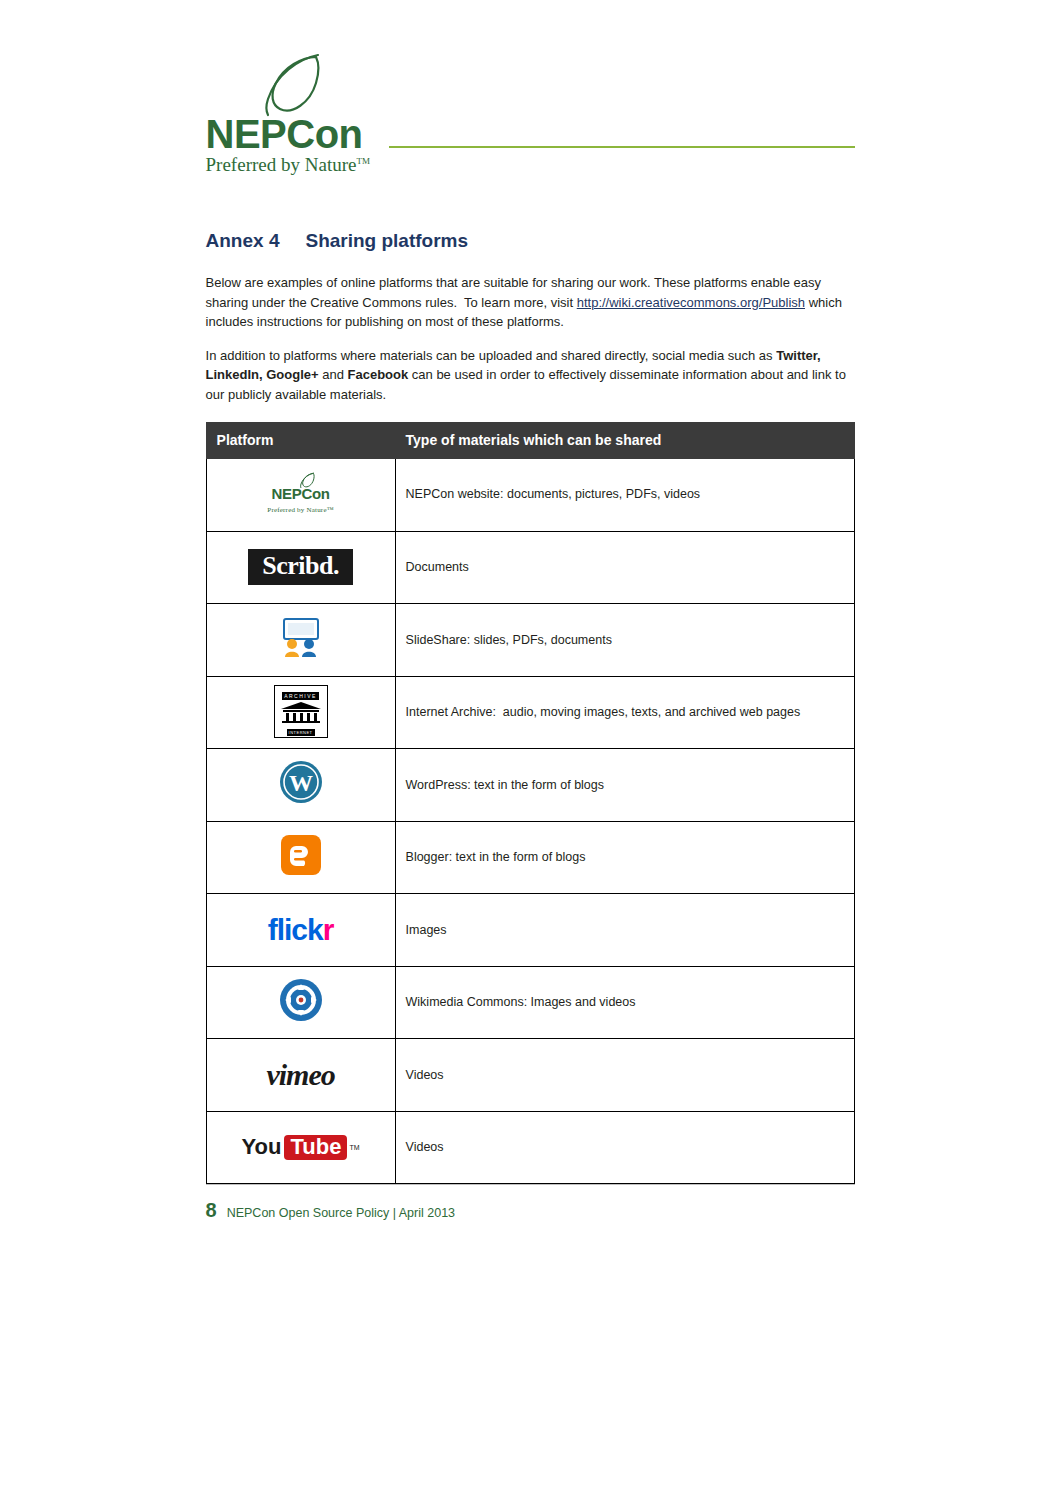NEPCon
Preferred by NatureTM
Annex 4 Sharing platforms
Below are examples of online platforms that are suitable for sharing our work. These platforms enable easy sharing under the Creative Commons rules. To learn more, visit http://wiki.creativecommons.org/Publish which includes instructions for publishing on most of these platforms.
In addition to platforms where materials can be uploaded and shared directly, social media such as Twitter, LinkedIn, Google+ and Facebook can be used in order to effectively disseminate information about and link to our publicly available materials.
| Platform | Type of materials which can be shared |
| --- | --- |
| NEPCon Preferred by Nature™ | NEPCon website: documents, pictures, PDFs, videos |
| Scribd. | Documents |
| | SlideShare: slides, PDFs, documents |
| ARCHIVE INTERNET | Internet Archive: audio, moving images, texts, and archived web pages |
| W | WordPress: text in the form of blogs |
| | Blogger: text in the form of blogs |
| flick r | Images |
| | Wikimedia Commons: Images and videos |
| vimeo | Videos |
| You Tube TM | Videos |
8 NEPCon Open Source Policy | April 2013